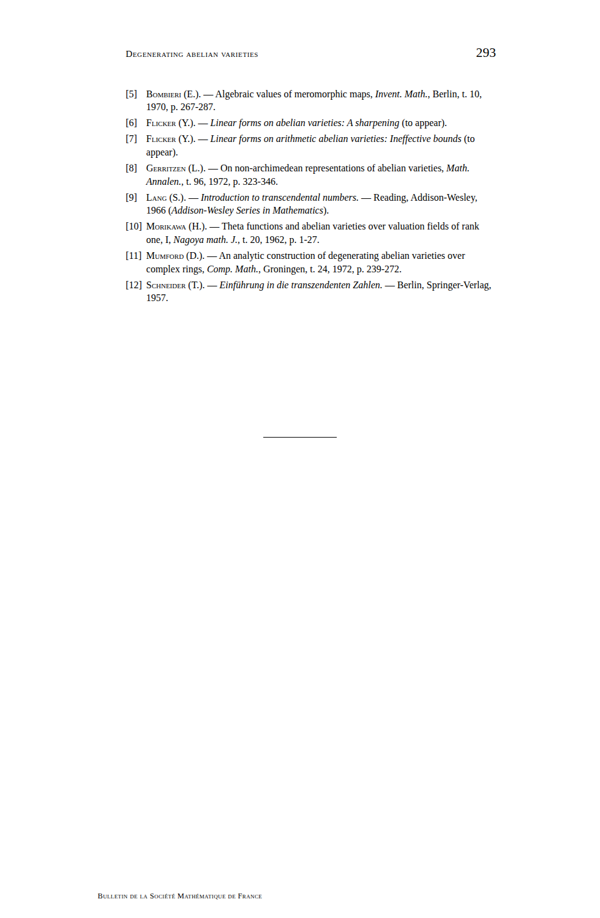Degenerating abelian varieties 293
[5] Bombieri (E.). — Algebraic values of meromorphic maps, Invent. Math., Berlin, t. 10, 1970, p. 267-287.
[6] Flicker (Y.). — Linear forms on abelian varieties: A sharpening (to appear).
[7] Flicker (Y.). — Linear forms on arithmetic abelian varieties: Ineffective bounds (to appear).
[8] Gerritzen (L.). — On non-archimedean representations of abelian varieties, Math. Annalen., t. 96, 1972, p. 323-346.
[9] Lang (S.). — Introduction to transcendental numbers. — Reading, Addison-Wesley, 1966 (Addison-Wesley Series in Mathematics).
[10] Morikawa (H.). — Theta functions and abelian varieties over valuation fields of rank one, I, Nagoya math. J., t. 20, 1962, p. 1-27.
[11] Mumford (D.). — An analytic construction of degenerating abelian varieties over complex rings, Comp. Math., Groningen, t. 24, 1972, p. 239-272.
[12] Schneider (T.). — Einführung in die transzendenten Zahlen. — Berlin, Springer-Verlag, 1957.
Bulletin de la Société Mathématique de France